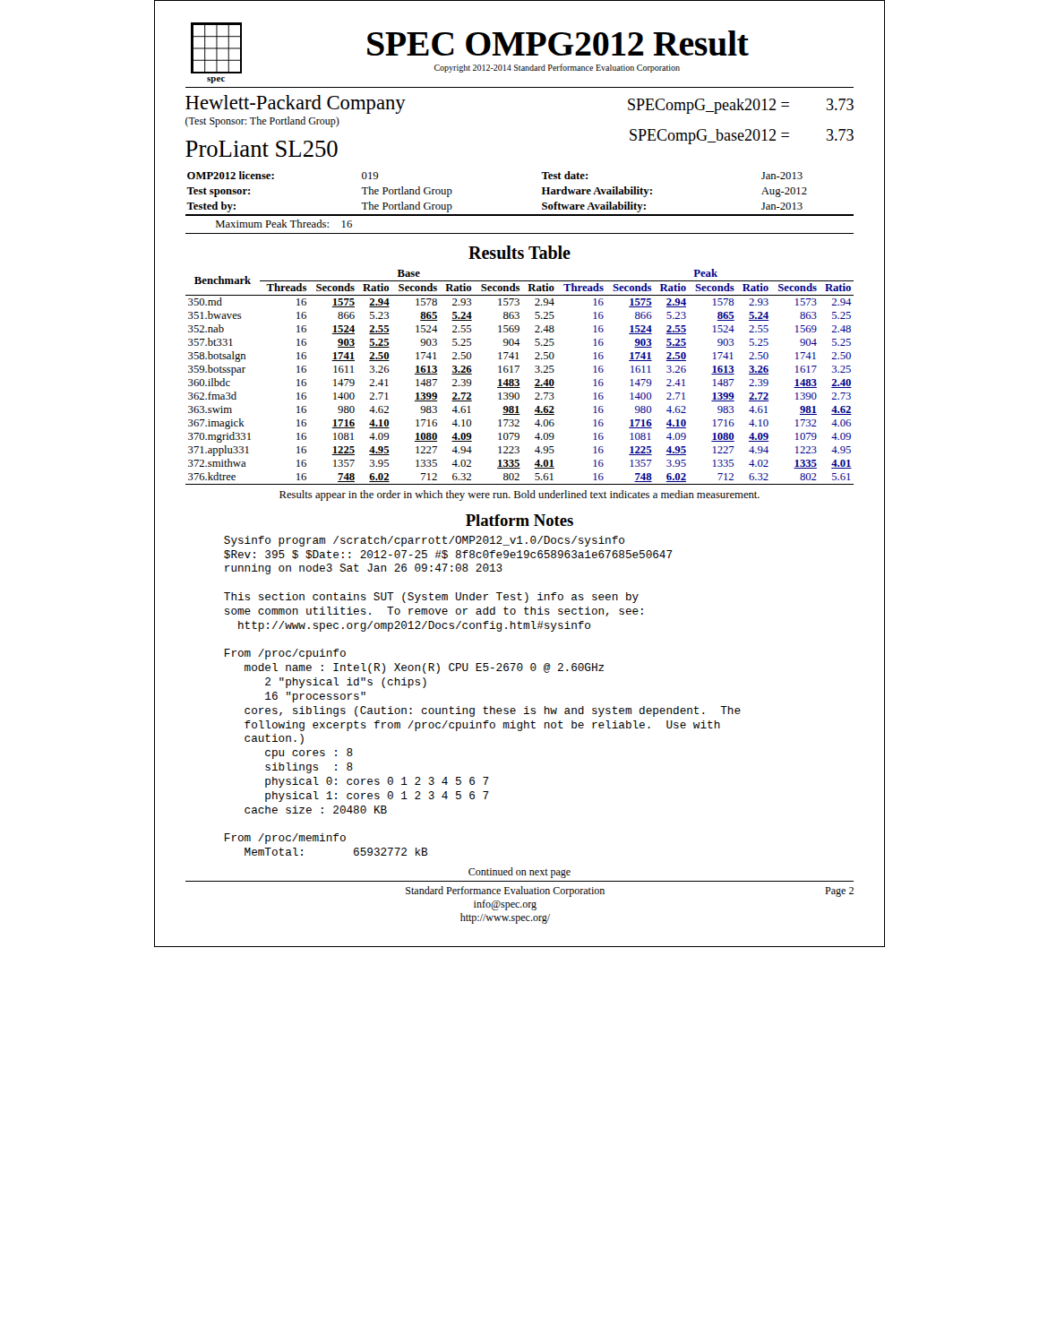spec
SPEC OMPG2012 Result
Copyright 2012-2014 Standard Performance Evaluation Corporation
Hewlett-Packard Company
(Test Sponsor: The Portland Group)
ProLiant SL250
SPECompG_peak2012 = 3.73
SPECompG_base2012 = 3.73
| OMP2012 license: | 019 | Test date: | Jan-2013 |
| Test sponsor: | The Portland Group | Hardware Availability: | Aug-2012 |
| Tested by: | The Portland Group | Software Availability: | Jan-2013 |
Maximum Peak Threads: 16
Results Table
| Benchmark | Base | Peak |
| --- | --- | --- |
| Threads | Seconds | Ratio | Seconds | Ratio | Seconds | Ratio | Threads | Seconds | Ratio | Seconds | Ratio | Seconds | Ratio |
| 350.md | 16 | 1575 | 2.94 | 1578 | 2.93 | 1573 | 2.94 | 16 | 1575 | 2.94 | 1578 | 2.93 | 1573 | 2.94 |
| 351.bwaves | 16 | 866 | 5.23 | 865 | 5.24 | 863 | 5.25 | 16 | 866 | 5.23 | 865 | 5.24 | 863 | 5.25 |
| 352.nab | 16 | 1524 | 2.55 | 1524 | 2.55 | 1569 | 2.48 | 16 | 1524 | 2.55 | 1524 | 2.55 | 1569 | 2.48 |
| 357.bt331 | 16 | 903 | 5.25 | 903 | 5.25 | 904 | 5.25 | 16 | 903 | 5.25 | 903 | 5.25 | 904 | 5.25 |
| 358.botsalgn | 16 | 1741 | 2.50 | 1741 | 2.50 | 1741 | 2.50 | 16 | 1741 | 2.50 | 1741 | 2.50 | 1741 | 2.50 |
| 359.botsspar | 16 | 1611 | 3.26 | 1613 | 3.26 | 1617 | 3.25 | 16 | 1611 | 3.26 | 1613 | 3.26 | 1617 | 3.25 |
| 360.ilbdc | 16 | 1479 | 2.41 | 1487 | 2.39 | 1483 | 2.40 | 16 | 1479 | 2.41 | 1487 | 2.39 | 1483 | 2.40 |
| 362.fma3d | 16 | 1400 | 2.71 | 1399 | 2.72 | 1390 | 2.73 | 16 | 1400 | 2.71 | 1399 | 2.72 | 1390 | 2.73 |
| 363.swim | 16 | 980 | 4.62 | 983 | 4.61 | 981 | 4.62 | 16 | 980 | 4.62 | 983 | 4.61 | 981 | 4.62 |
| 367.imagick | 16 | 1716 | 4.10 | 1716 | 4.10 | 1732 | 4.06 | 16 | 1716 | 4.10 | 1716 | 4.10 | 1732 | 4.06 |
| 370.mgrid331 | 16 | 1081 | 4.09 | 1080 | 4.09 | 1079 | 4.09 | 16 | 1081 | 4.09 | 1080 | 4.09 | 1079 | 4.09 |
| 371.applu331 | 16 | 1225 | 4.95 | 1227 | 4.94 | 1223 | 4.95 | 16 | 1225 | 4.95 | 1227 | 4.94 | 1223 | 4.95 |
| 372.smithwa | 16 | 1357 | 3.95 | 1335 | 4.02 | 1335 | 4.01 | 16 | 1357 | 3.95 | 1335 | 4.02 | 1335 | 4.01 |
| 376.kdtree | 16 | 748 | 6.02 | 712 | 6.32 | 802 | 5.61 | 16 | 748 | 6.02 | 712 | 6.32 | 802 | 5.61 |
Results appear in the order in which they were run. Bold underlined text indicates a median measurement.
Platform Notes
Sysinfo program /scratch/cparrott/OMP2012_v1.0/Docs/sysinfo
$Rev: 395 $ $Date:: 2012-07-25 #$ 8f8c0fe9e19c658963a1e67685e50647
running on node3 Sat Jan 26 09:47:08 2013

This section contains SUT (System Under Test) info as seen by
some common utilities.  To remove or add to this section, see:
  http://www.spec.org/omp2012/Docs/config.html#sysinfo

From /proc/cpuinfo
   model name : Intel(R) Xeon(R) CPU E5-2670 0 @ 2.60GHz
      2 "physical id"s (chips)
      16 "processors"
   cores, siblings (Caution: counting these is hw and system dependent.  The
   following excerpts from /proc/cpuinfo might not be reliable.  Use with
   caution.)
      cpu cores : 8
      siblings  : 8
      physical 0: cores 0 1 2 3 4 5 6 7
      physical 1: cores 0 1 2 3 4 5 6 7
   cache size : 20480 KB

From /proc/meminfo
   MemTotal:       65932772 kB
Continued on next page
Standard Performance Evaluation Corporation
info@spec.org
http://www.spec.org/
Page 2